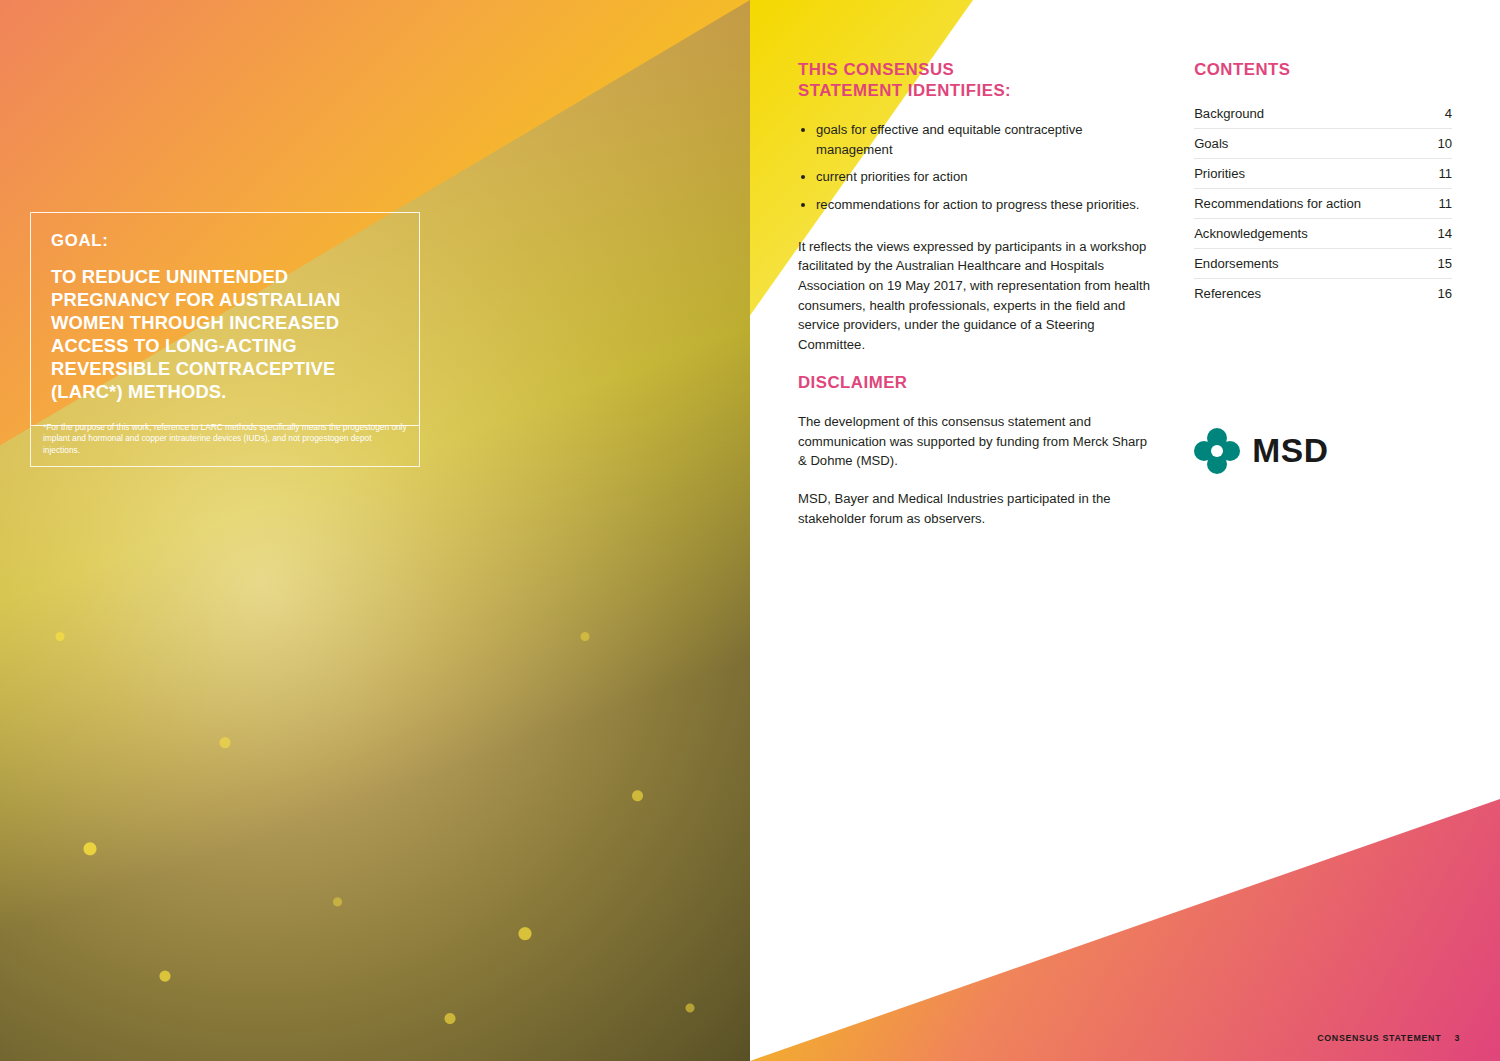GOAL:
TO REDUCE UNINTENDED PREGNANCY FOR AUSTRALIAN WOMEN THROUGH INCREASED ACCESS TO LONG-ACTING REVERSIBLE CONTRACEPTIVE (LARC*) METHODS.
*For the purpose of this work, reference to LARC methods specifically means the progestogen only implant and hormonal and copper intrauterine devices (IUDs), and not progestogen depot injections.
THIS CONSENSUS
STATEMENT IDENTIFIES:
goals for effective and equitable contraceptive management
current priorities for action
recommendations for action to progress these priorities.
It reflects the views expressed by participants in a workshop facilitated by the Australian Healthcare and Hospitals Association on 19 May 2017, with representation from health consumers, health professionals, experts in the field and service providers, under the guidance of a Steering Committee.
DISCLAIMER
The development of this consensus statement and communication was supported by funding from Merck Sharp & Dohme (MSD).
MSD, Bayer and Medical Industries participated in the stakeholder forum as observers.
CONTENTS
Background 4
Goals 10
Priorities 11
Recommendations for action 11
Acknowledgements 14
Endorsements 15
References 16
MSD
CONSENSUS STATEMENT 3